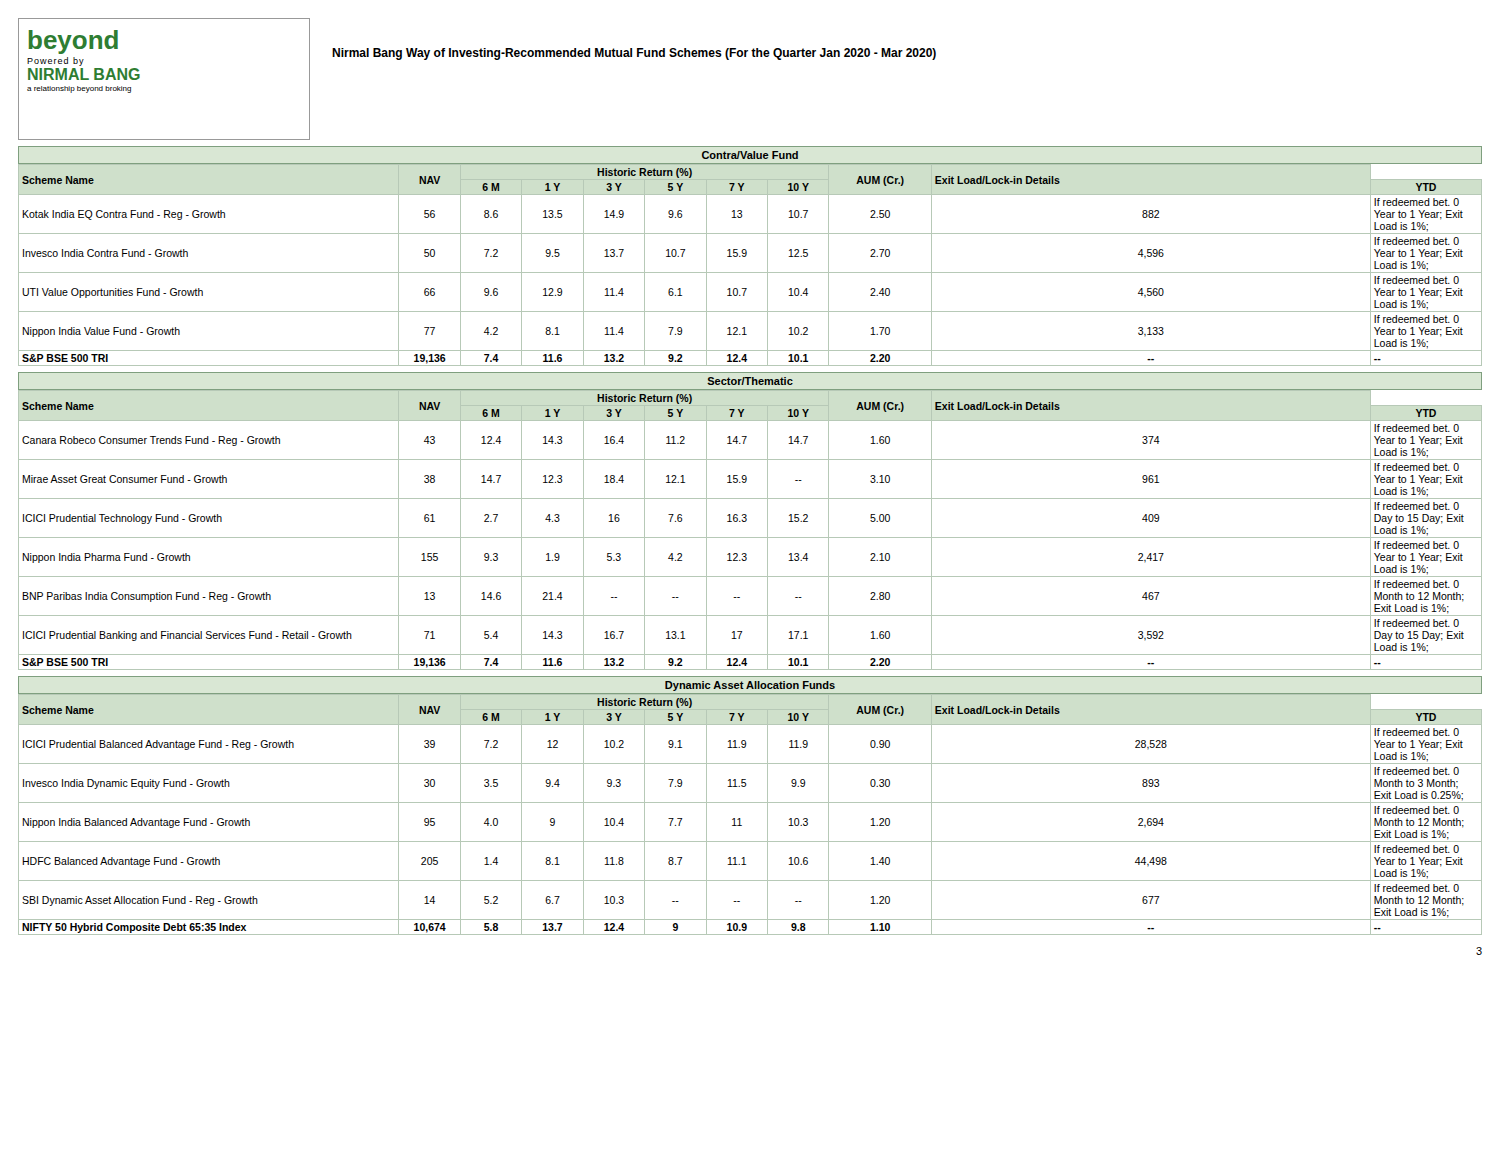beyond
Powered by
NIRMAL BANG
a relationship beyond broking
Nirmal Bang Way of Investing-Recommended Mutual Fund Schemes (For the Quarter Jan 2020 - Mar 2020)
Contra/Value Fund
| Scheme Name | NAV | Historic Return (%) | AUM (Cr.) | Exit Load/Lock-in Details |
| --- | --- | --- | --- | --- |
| 6 M | 1 Y | 3 Y | 5 Y | 7 Y | 10 Y | YTD |
| Kotak India EQ Contra Fund - Reg - Growth | 56 | 8.6 | 13.5 | 14.9 | 9.6 | 13 | 10.7 | 2.50 | 882 | If redeemed bet. 0 Year to 1 Year; Exit Load is 1%; |
| Invesco India Contra Fund - Growth | 50 | 7.2 | 9.5 | 13.7 | 10.7 | 15.9 | 12.5 | 2.70 | 4,596 | If redeemed bet. 0 Year to 1 Year; Exit Load is 1%; |
| UTI Value Opportunities Fund - Growth | 66 | 9.6 | 12.9 | 11.4 | 6.1 | 10.7 | 10.4 | 2.40 | 4,560 | If redeemed bet. 0 Year to 1 Year; Exit Load is 1%; |
| Nippon India Value Fund - Growth | 77 | 4.2 | 8.1 | 11.4 | 7.9 | 12.1 | 10.2 | 1.70 | 3,133 | If redeemed bet. 0 Year to 1 Year; Exit Load is 1%; |
| S&P BSE 500 TRI | 19,136 | 7.4 | 11.6 | 13.2 | 9.2 | 12.4 | 10.1 | 2.20 | -- | -- |
Sector/Thematic
| Scheme Name | NAV | Historic Return (%) | AUM (Cr.) | Exit Load/Lock-in Details |
| --- | --- | --- | --- | --- |
| 6 M | 1 Y | 3 Y | 5 Y | 7 Y | 10 Y | YTD |
| Canara Robeco Consumer Trends Fund - Reg - Growth | 43 | 12.4 | 14.3 | 16.4 | 11.2 | 14.7 | 14.7 | 1.60 | 374 | If redeemed bet. 0 Year to 1 Year; Exit Load is 1%; |
| Mirae Asset Great Consumer Fund - Growth | 38 | 14.7 | 12.3 | 18.4 | 12.1 | 15.9 | -- | 3.10 | 961 | If redeemed bet. 0 Year to 1 Year; Exit Load is 1%; |
| ICICI Prudential Technology Fund - Growth | 61 | 2.7 | 4.3 | 16 | 7.6 | 16.3 | 15.2 | 5.00 | 409 | If redeemed bet. 0 Day to 15 Day; Exit Load is 1%; |
| Nippon India Pharma Fund - Growth | 155 | 9.3 | 1.9 | 5.3 | 4.2 | 12.3 | 13.4 | 2.10 | 2,417 | If redeemed bet. 0 Year to 1 Year; Exit Load is 1%; |
| BNP Paribas India Consumption Fund - Reg - Growth | 13 | 14.6 | 21.4 | -- | -- | -- | -- | 2.80 | 467 | If redeemed bet. 0 Month to 12 Month; Exit Load is 1%; |
| ICICI Prudential Banking and Financial Services Fund - Retail - Growth | 71 | 5.4 | 14.3 | 16.7 | 13.1 | 17 | 17.1 | 1.60 | 3,592 | If redeemed bet. 0 Day to 15 Day; Exit Load is 1%; |
| S&P BSE 500 TRI | 19,136 | 7.4 | 11.6 | 13.2 | 9.2 | 12.4 | 10.1 | 2.20 | -- | -- |
Dynamic Asset Allocation Funds
| Scheme Name | NAV | Historic Return (%) | AUM (Cr.) | Exit Load/Lock-in Details |
| --- | --- | --- | --- | --- |
| 6 M | 1 Y | 3 Y | 5 Y | 7 Y | 10 Y | YTD |
| ICICI Prudential Balanced Advantage Fund - Reg - Growth | 39 | 7.2 | 12 | 10.2 | 9.1 | 11.9 | 11.9 | 0.90 | 28,528 | If redeemed bet. 0 Year to 1 Year; Exit Load is 1%; |
| Invesco India Dynamic Equity Fund - Growth | 30 | 3.5 | 9.4 | 9.3 | 7.9 | 11.5 | 9.9 | 0.30 | 893 | If redeemed bet. 0 Month to 3 Month; Exit Load is 0.25%; |
| Nippon India Balanced Advantage Fund - Growth | 95 | 4.0 | 9 | 10.4 | 7.7 | 11 | 10.3 | 1.20 | 2,694 | If redeemed bet. 0 Month to 12 Month; Exit Load is 1%; |
| HDFC Balanced Advantage Fund - Growth | 205 | 1.4 | 8.1 | 11.8 | 8.7 | 11.1 | 10.6 | 1.40 | 44,498 | If redeemed bet. 0 Year to 1 Year; Exit Load is 1%; |
| SBI Dynamic Asset Allocation Fund - Reg - Growth | 14 | 5.2 | 6.7 | 10.3 | -- | -- | -- | 1.20 | 677 | If redeemed bet. 0 Month to 12 Month; Exit Load is 1%; |
| NIFTY 50 Hybrid Composite Debt 65:35 Index | 10,674 | 5.8 | 13.7 | 12.4 | 9 | 10.9 | 9.8 | 1.10 | -- | -- |
3